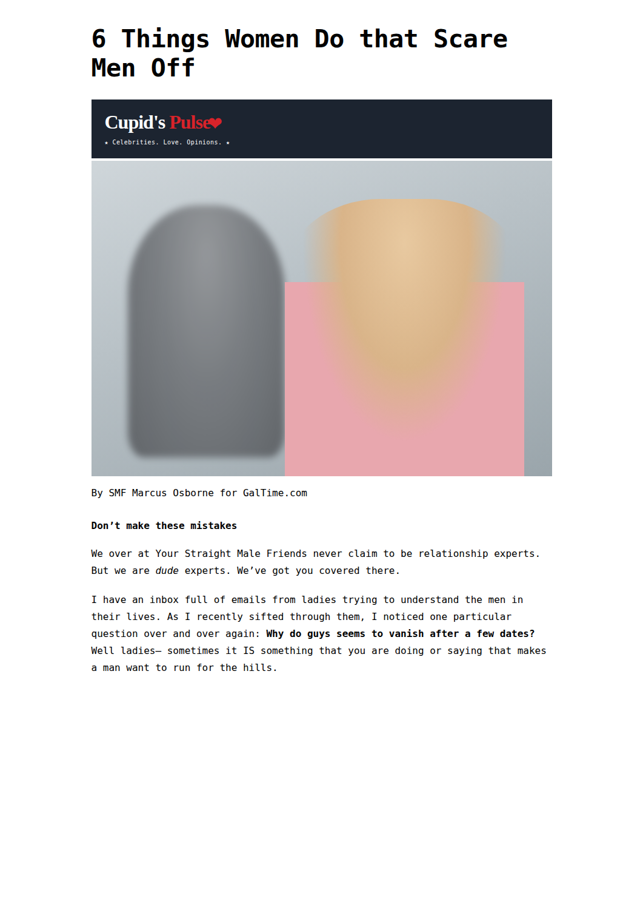6 Things Women Do that Scare Men Off
Cupid's Pulse ❤
★ Celebrities. Love. Opinions. ★
By SMF Marcus Osborne for GalTime.com
Don’t make these mistakes
We over at Your Straight Male Friends never claim to be relationship experts. But we are dude experts. We’ve got you covered there.
I have an inbox full of emails from ladies trying to understand the men in their lives. As I recently sifted through them, I noticed one particular question over and over again: Why do guys seems to vanish after a few dates? Well ladies— sometimes it IS something that you are doing or saying that makes a man want to run for the hills.